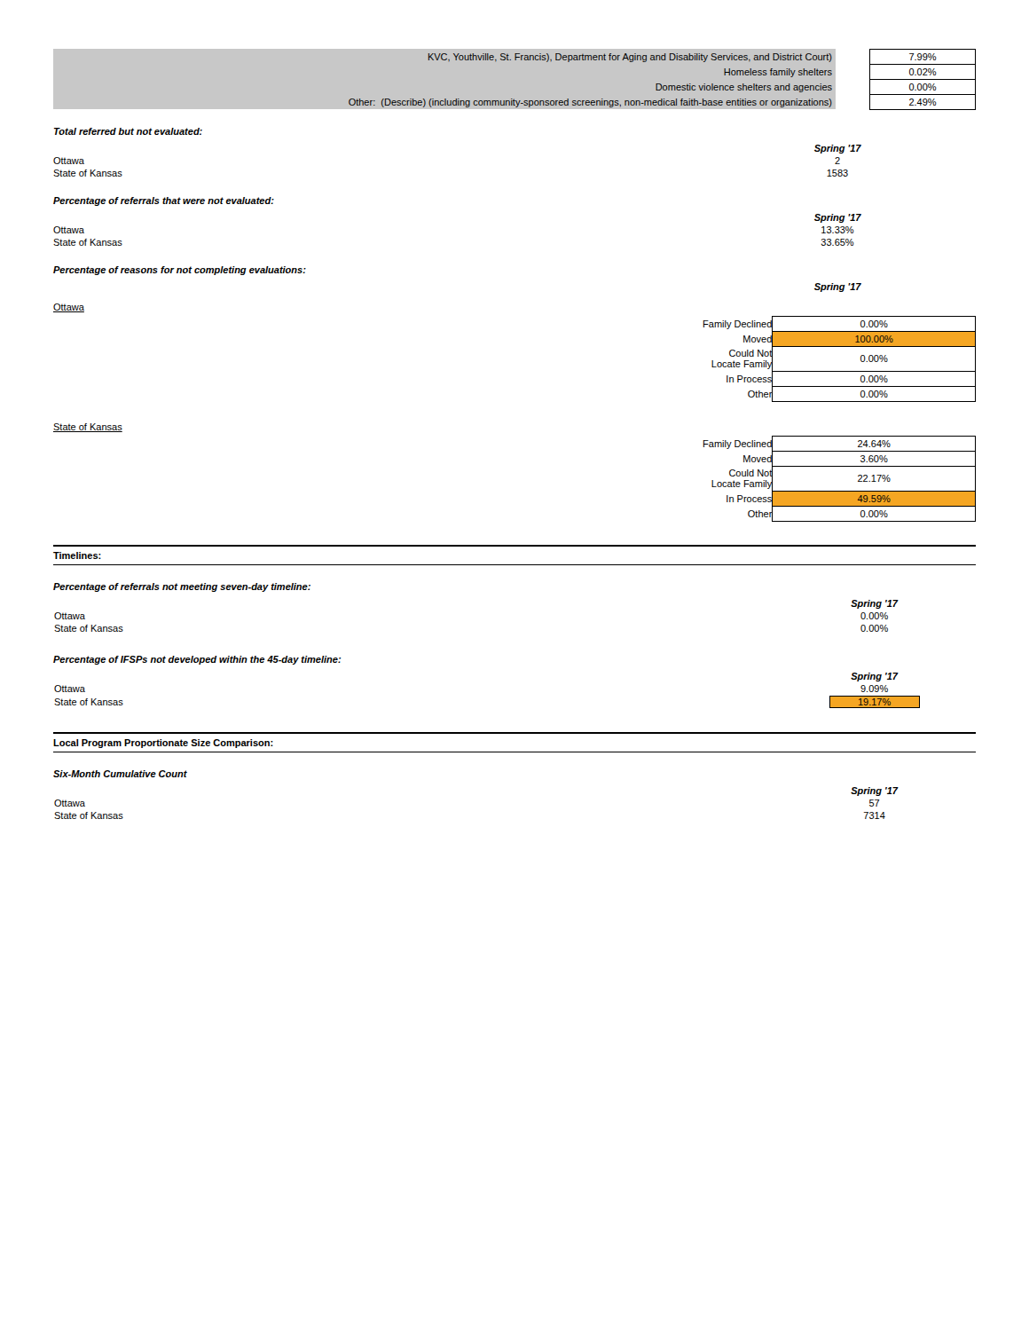| KVC, Youthville, St. Francis), Department for Aging and Disability Services, and District Court) | | 7.99% |
| Homeless family shelters | | 0.02% |
| Domestic violence shelters and agencies | | 0.00% |
| Other: (Describe) (including community-sponsored screenings, non-medical faith-base entities or organizations) | | 2.49% |
Total referred but not evaluated:
| | Spring '17 |
| Ottawa | 2 |
| State of Kansas | 1583 |
Percentage of referrals that were not evaluated:
| | Spring '17 |
| Ottawa | 13.33% |
| State of Kansas | 33.65% |
Percentage of reasons for not completing evaluations:
| | Spring '17 |
Ottawa
| Family Declined | 0.00% |
| Moved | 100.00% |
| Could Not Locate Family | 0.00% |
| In Process | 0.00% |
| Other | 0.00% |
State of Kansas
| Family Declined | 24.64% |
| Moved | 3.60% |
| Could Not Locate Family | 22.17% |
| In Process | 49.59% |
| Other | 0.00% |
Timelines:
Percentage of referrals not meeting seven-day timeline:
| | Spring '17 |
| Ottawa | 0.00% |
| State of Kansas | 0.00% |
Percentage of IFSPs not developed within the 45-day timeline:
| | Spring '17 |
| Ottawa | 9.09% |
| State of Kansas | 19.17% |
Local Program Proportionate Size Comparison:
Six-Month Cumulative Count
| | Spring '17 |
| Ottawa | 57 |
| State of Kansas | 7314 |